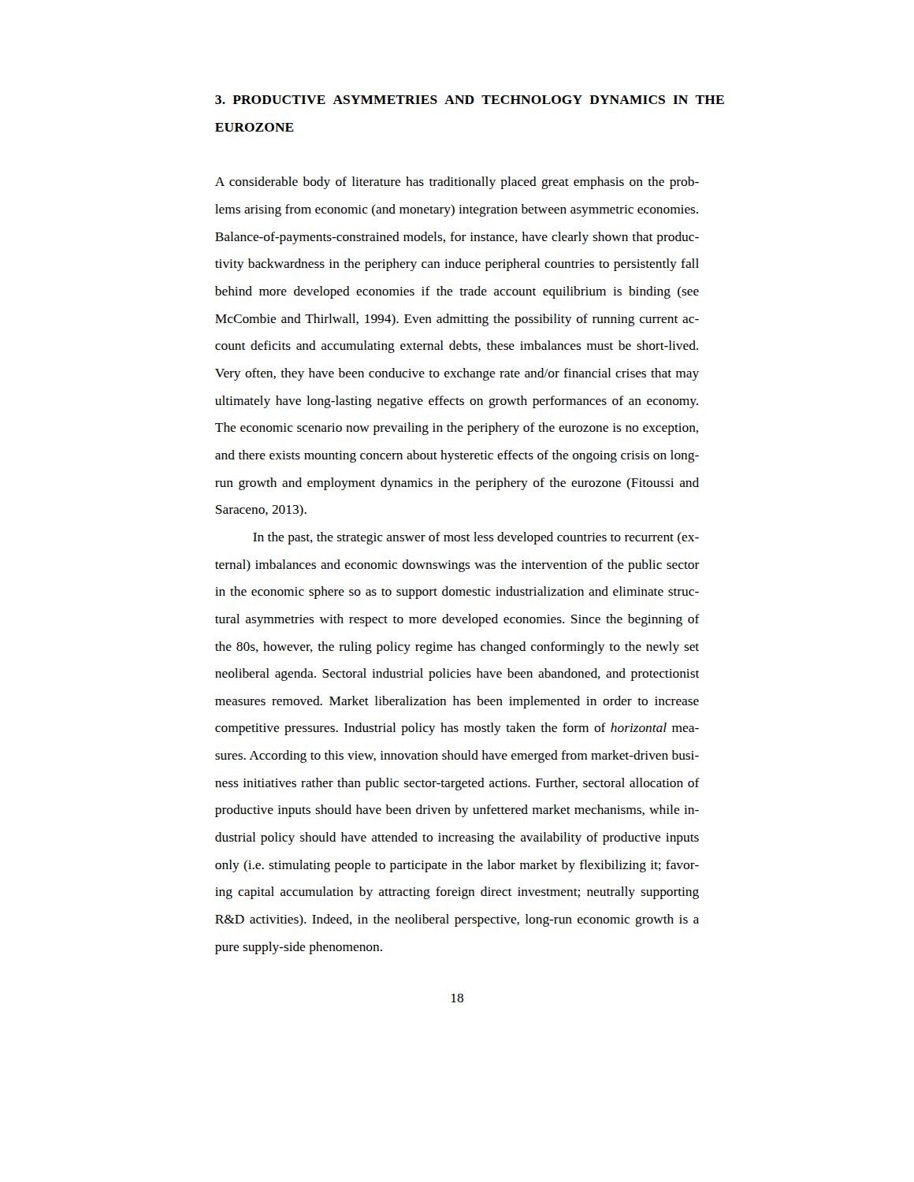3. Productive Asymmetries and Technology Dynamics in the Eurozone
A considerable body of literature has traditionally placed great emphasis on the problems arising from economic (and monetary) integration between asymmetric economies. Balance-of-payments-constrained models, for instance, have clearly shown that productivity backwardness in the periphery can induce peripheral countries to persistently fall behind more developed economies if the trade account equilibrium is binding (see McCombie and Thirlwall, 1994). Even admitting the possibility of running current account deficits and accumulating external debts, these imbalances must be short-lived. Very often, they have been conducive to exchange rate and/or financial crises that may ultimately have long-lasting negative effects on growth performances of an economy. The economic scenario now prevailing in the periphery of the eurozone is no exception, and there exists mounting concern about hysteretic effects of the ongoing crisis on long-run growth and employment dynamics in the periphery of the eurozone (Fitoussi and Saraceno, 2013).
In the past, the strategic answer of most less developed countries to recurrent (external) imbalances and economic downswings was the intervention of the public sector in the economic sphere so as to support domestic industrialization and eliminate structural asymmetries with respect to more developed economies. Since the beginning of the 80s, however, the ruling policy regime has changed conformingly to the newly set neoliberal agenda. Sectoral industrial policies have been abandoned, and protectionist measures removed. Market liberalization has been implemented in order to increase competitive pressures. Industrial policy has mostly taken the form of horizontal measures. According to this view, innovation should have emerged from market-driven business initiatives rather than public sector-targeted actions. Further, sectoral allocation of productive inputs should have been driven by unfettered market mechanisms, while industrial policy should have attended to increasing the availability of productive inputs only (i.e. stimulating people to participate in the labor market by flexibilizing it; favoring capital accumulation by attracting foreign direct investment; neutrally supporting R&D activities). Indeed, in the neoliberal perspective, long-run economic growth is a pure supply-side phenomenon.
18